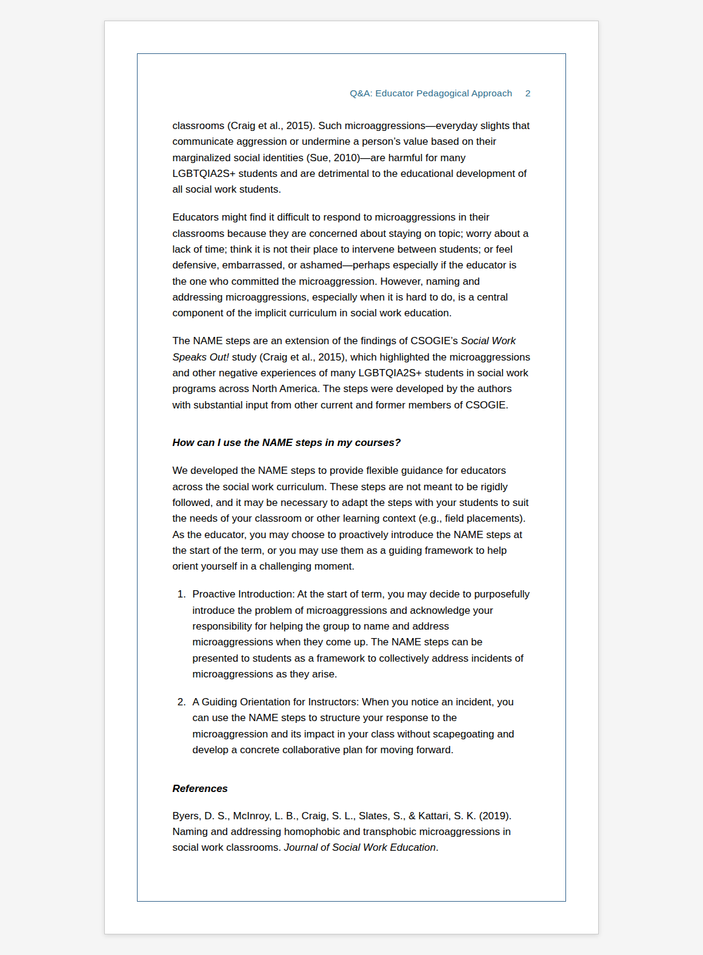Q&A: Educator Pedagogical Approach 2
classrooms (Craig et al., 2015). Such microaggressions—everyday slights that communicate aggression or undermine a person’s value based on their marginalized social identities (Sue, 2010)—are harmful for many LGBTQIA2S+ students and are detrimental to the educational development of all social work students.
Educators might find it difficult to respond to microaggressions in their classrooms because they are concerned about staying on topic; worry about a lack of time; think it is not their place to intervene between students; or feel defensive, embarrassed, or ashamed—perhaps especially if the educator is the one who committed the microaggression. However, naming and addressing microaggressions, especially when it is hard to do, is a central component of the implicit curriculum in social work education.
The NAME steps are an extension of the findings of CSOGIE’s Social Work Speaks Out! study (Craig et al., 2015), which highlighted the microaggressions and other negative experiences of many LGBTQIA2S+ students in social work programs across North America. The steps were developed by the authors with substantial input from other current and former members of CSOGIE.
How can I use the NAME steps in my courses?
We developed the NAME steps to provide flexible guidance for educators across the social work curriculum. These steps are not meant to be rigidly followed, and it may be necessary to adapt the steps with your students to suit the needs of your classroom or other learning context (e.g., field placements). As the educator, you may choose to proactively introduce the NAME steps at the start of the term, or you may use them as a guiding framework to help orient yourself in a challenging moment.
Proactive Introduction: At the start of term, you may decide to purposefully introduce the problem of microaggressions and acknowledge your responsibility for helping the group to name and address microaggressions when they come up. The NAME steps can be presented to students as a framework to collectively address incidents of microaggressions as they arise.
A Guiding Orientation for Instructors: When you notice an incident, you can use the NAME steps to structure your response to the microaggression and its impact in your class without scapegoating and develop a concrete collaborative plan for moving forward.
References
Byers, D. S., McInroy, L. B., Craig, S. L., Slates, S., & Kattari, S. K. (2019). Naming and addressing homophobic and transphobic microaggressions in social work classrooms. Journal of Social Work Education.